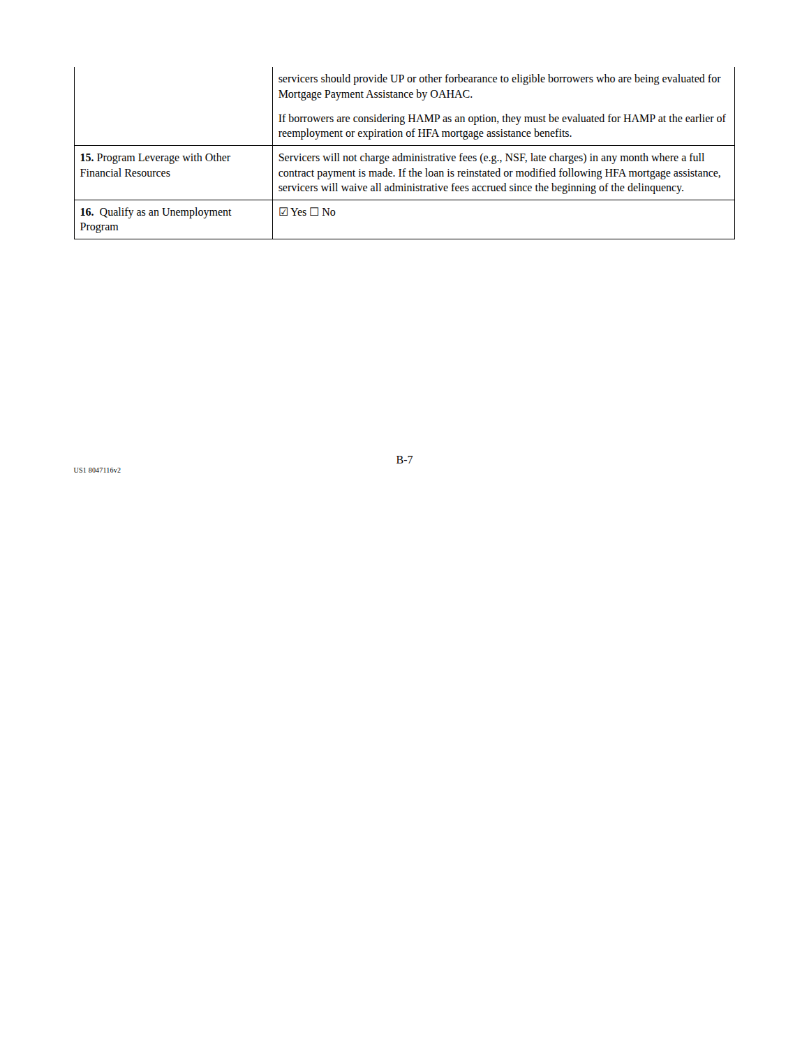| | servicers should provide UP or other forbearance to eligible borrowers who are being evaluated for Mortgage Payment Assistance by OAHAC. If borrowers are considering HAMP as an option, they must be evaluated for HAMP at the earlier of reemployment or expiration of HFA mortgage assistance benefits. |
| 15. Program Leverage with Other Financial Resources | Servicers will not charge administrative fees (e.g., NSF, late charges) in any month where a full contract payment is made. If the loan is reinstated or modified following HFA mortgage assistance, servicers will waive all administrative fees accrued since the beginning of the delinquency. |
| 16. Qualify as an Unemployment Program | ☑ Yes ☐ No |
B-7
US1 8047116v2